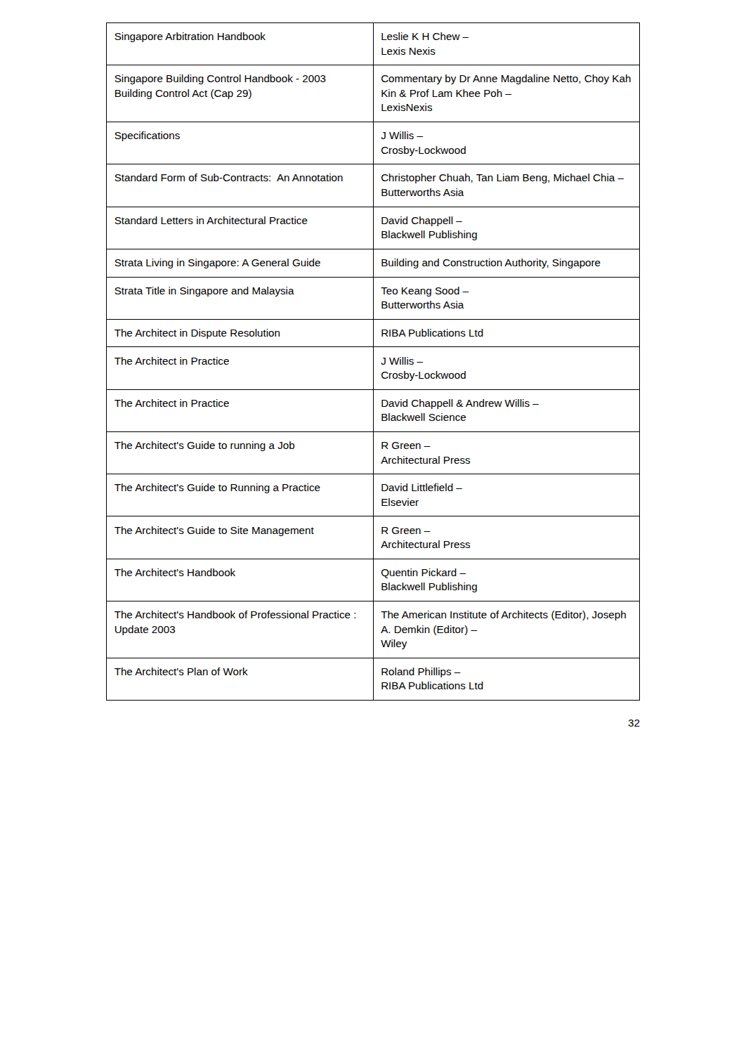| Singapore Arbitration Handbook | Leslie K H Chew – Lexis Nexis |
| Singapore Building Control Handbook - 2003 Building Control Act (Cap 29) | Commentary by Dr Anne Magdaline Netto, Choy Kah Kin & Prof Lam Khee Poh – LexisNexis |
| Specifications | J Willis – Crosby-Lockwood |
| Standard Form of Sub-Contracts: An Annotation | Christopher Chuah, Tan Liam Beng, Michael Chia – Butterworths Asia |
| Standard Letters in Architectural Practice | David Chappell – Blackwell Publishing |
| Strata Living in Singapore: A General Guide | Building and Construction Authority, Singapore |
| Strata Title in Singapore and Malaysia | Teo Keang Sood – Butterworths Asia |
| The Architect in Dispute Resolution | RIBA Publications Ltd |
| The Architect in Practice | J Willis – Crosby-Lockwood |
| The Architect in Practice | David Chappell & Andrew Willis – Blackwell Science |
| The Architect's Guide to running a Job | R Green – Architectural Press |
| The Architect's Guide to Running a Practice | David Littlefield – Elsevier |
| The Architect's Guide to Site Management | R Green – Architectural Press |
| The Architect's Handbook | Quentin Pickard – Blackwell Publishing |
| The Architect's Handbook of Professional Practice : Update 2003 | The American Institute of Architects (Editor), Joseph A. Demkin (Editor) – Wiley |
| The Architect's Plan of Work | Roland Phillips – RIBA Publications Ltd |
32